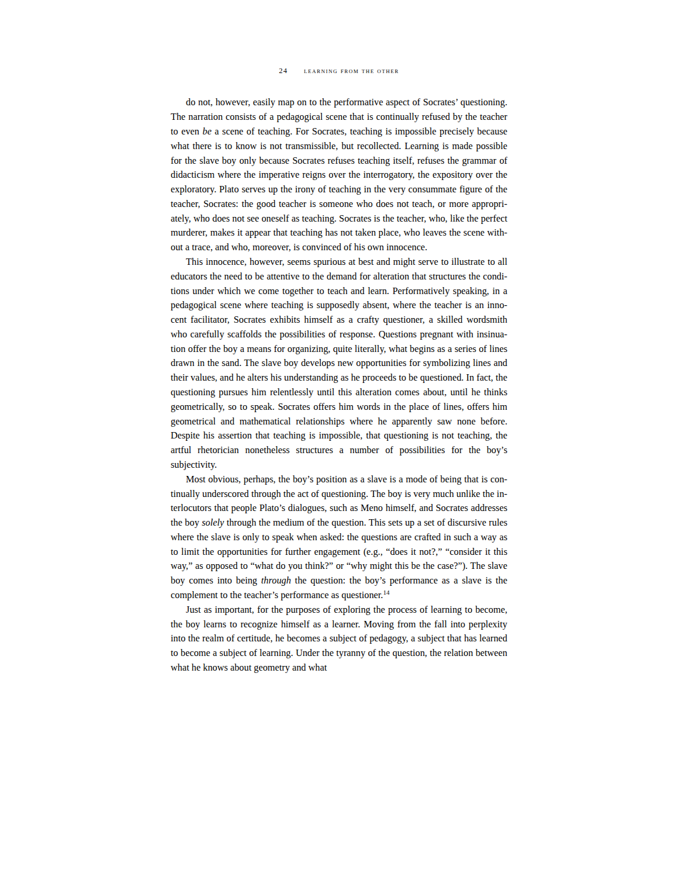24 Learning from the Other
do not, however, easily map on to the performative aspect of Socrates’ questioning. The narration consists of a pedagogical scene that is continually refused by the teacher to even be a scene of teaching. For Socrates, teaching is impossible precisely because what there is to know is not transmissible, but recollected. Learning is made possible for the slave boy only because Socrates refuses teaching itself, refuses the grammar of didacticism where the imperative reigns over the interrogatory, the expository over the exploratory. Plato serves up the irony of teaching in the very consummate figure of the teacher, Socrates: the good teacher is someone who does not teach, or more appropriately, who does not see oneself as teaching. Socrates is the teacher, who, like the perfect murderer, makes it appear that teaching has not taken place, who leaves the scene without a trace, and who, moreover, is convinced of his own innocence.
This innocence, however, seems spurious at best and might serve to illustrate to all educators the need to be attentive to the demand for alteration that structures the conditions under which we come together to teach and learn. Performatively speaking, in a pedagogical scene where teaching is supposedly absent, where the teacher is an innocent facilitator, Socrates exhibits himself as a crafty questioner, a skilled wordsmith who carefully scaffolds the possibilities of response. Questions pregnant with insinuation offer the boy a means for organizing, quite literally, what begins as a series of lines drawn in the sand. The slave boy develops new opportunities for symbolizing lines and their values, and he alters his understanding as he proceeds to be questioned. In fact, the questioning pursues him relentlessly until this alteration comes about, until he thinks geometrically, so to speak. Socrates offers him words in the place of lines, offers him geometrical and mathematical relationships where he apparently saw none before. Despite his assertion that teaching is impossible, that questioning is not teaching, the artful rhetorician nonetheless structures a number of possibilities for the boy’s subjectivity.
Most obvious, perhaps, the boy’s position as a slave is a mode of being that is continually underscored through the act of questioning. The boy is very much unlike the interlocutors that people Plato’s dialogues, such as Meno himself, and Socrates addresses the boy solely through the medium of the question. This sets up a set of discursive rules where the slave is only to speak when asked: the questions are crafted in such a way as to limit the opportunities for further engagement (e.g., “does it not?,” “consider it this way,” as opposed to “what do you think?” or “why might this be the case?”). The slave boy comes into being through the question: the boy’s performance as a slave is the complement to the teacher’s performance as questioner.14
Just as important, for the purposes of exploring the process of learning to become, the boy learns to recognize himself as a learner. Moving from the fall into perplexity into the realm of certitude, he becomes a subject of pedagogy, a subject that has learned to become a subject of learning. Under the tyranny of the question, the relation between what he knows about geometry and what